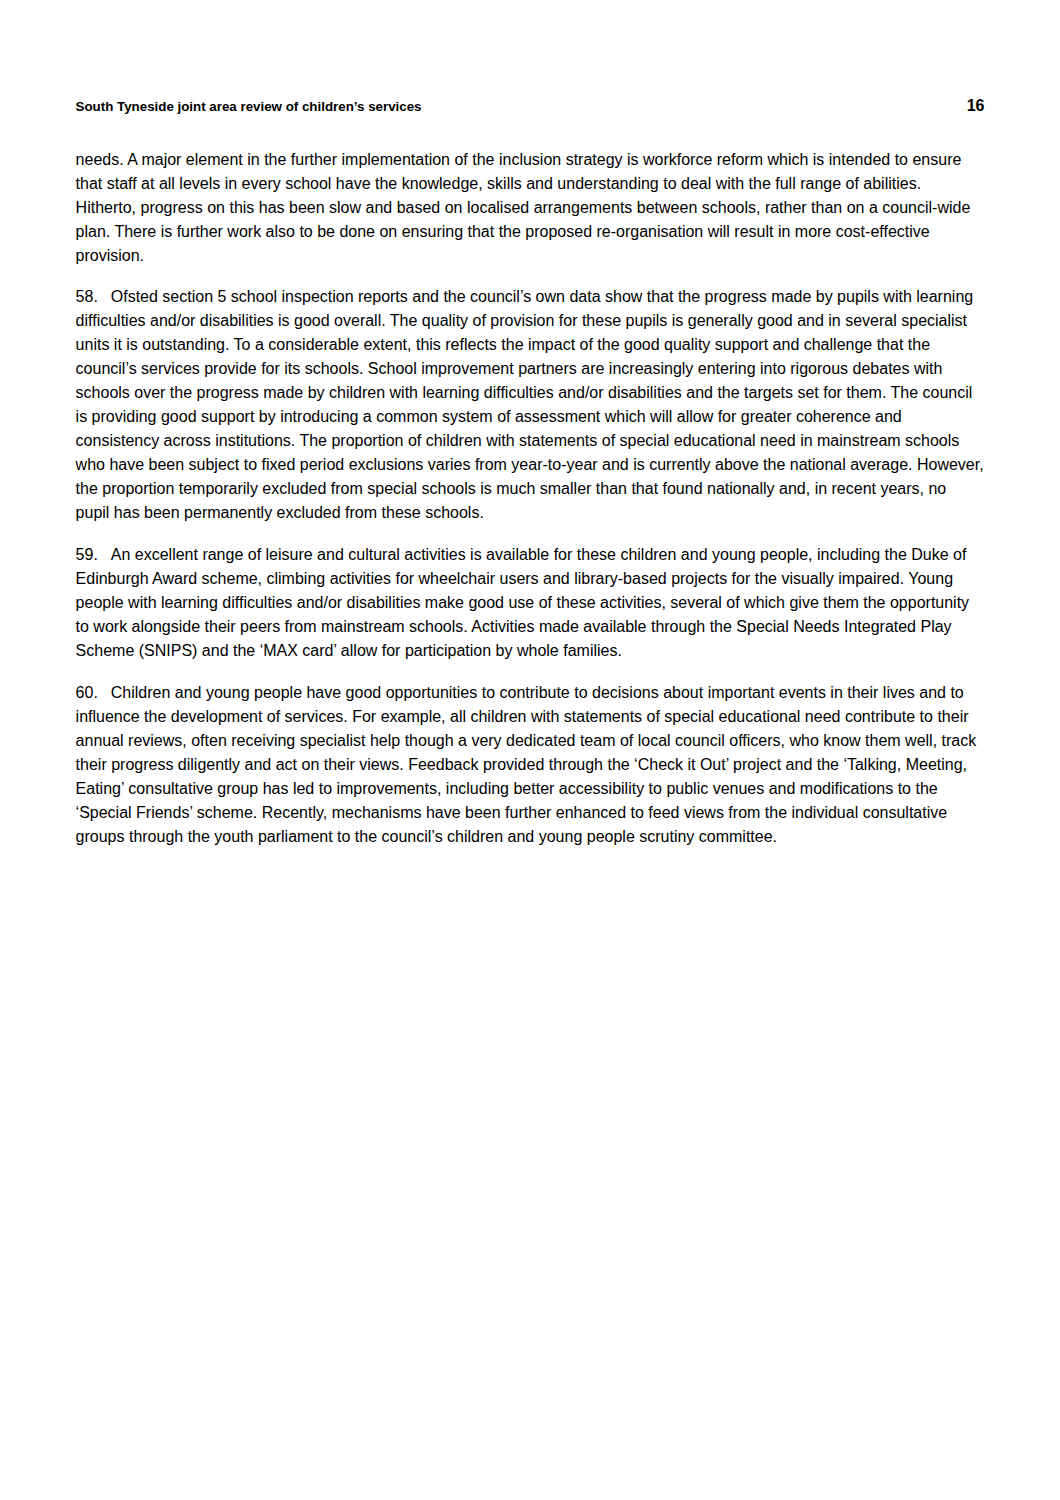South Tyneside joint area review of children’s services 16
needs. A major element in the further implementation of the inclusion strategy is workforce reform which is intended to ensure that staff at all levels in every school have the knowledge, skills and understanding to deal with the full range of abilities. Hitherto, progress on this has been slow and based on localised arrangements between schools, rather than on a council-wide plan. There is further work also to be done on ensuring that the proposed re-organisation will result in more cost-effective provision.
58. Ofsted section 5 school inspection reports and the council’s own data show that the progress made by pupils with learning difficulties and/or disabilities is good overall. The quality of provision for these pupils is generally good and in several specialist units it is outstanding. To a considerable extent, this reflects the impact of the good quality support and challenge that the council’s services provide for its schools. School improvement partners are increasingly entering into rigorous debates with schools over the progress made by children with learning difficulties and/or disabilities and the targets set for them. The council is providing good support by introducing a common system of assessment which will allow for greater coherence and consistency across institutions. The proportion of children with statements of special educational need in mainstream schools who have been subject to fixed period exclusions varies from year-to-year and is currently above the national average. However, the proportion temporarily excluded from special schools is much smaller than that found nationally and, in recent years, no pupil has been permanently excluded from these schools.
59. An excellent range of leisure and cultural activities is available for these children and young people, including the Duke of Edinburgh Award scheme, climbing activities for wheelchair users and library-based projects for the visually impaired. Young people with learning difficulties and/or disabilities make good use of these activities, several of which give them the opportunity to work alongside their peers from mainstream schools. Activities made available through the Special Needs Integrated Play Scheme (SNIPS) and the ‘MAX card’ allow for participation by whole families.
60. Children and young people have good opportunities to contribute to decisions about important events in their lives and to influence the development of services. For example, all children with statements of special educational need contribute to their annual reviews, often receiving specialist help though a very dedicated team of local council officers, who know them well, track their progress diligently and act on their views. Feedback provided through the ‘Check it Out’ project and the ‘Talking, Meeting, Eating’ consultative group has led to improvements, including better accessibility to public venues and modifications to the ‘Special Friends’ scheme. Recently, mechanisms have been further enhanced to feed views from the individual consultative groups through the youth parliament to the council’s children and young people scrutiny committee.